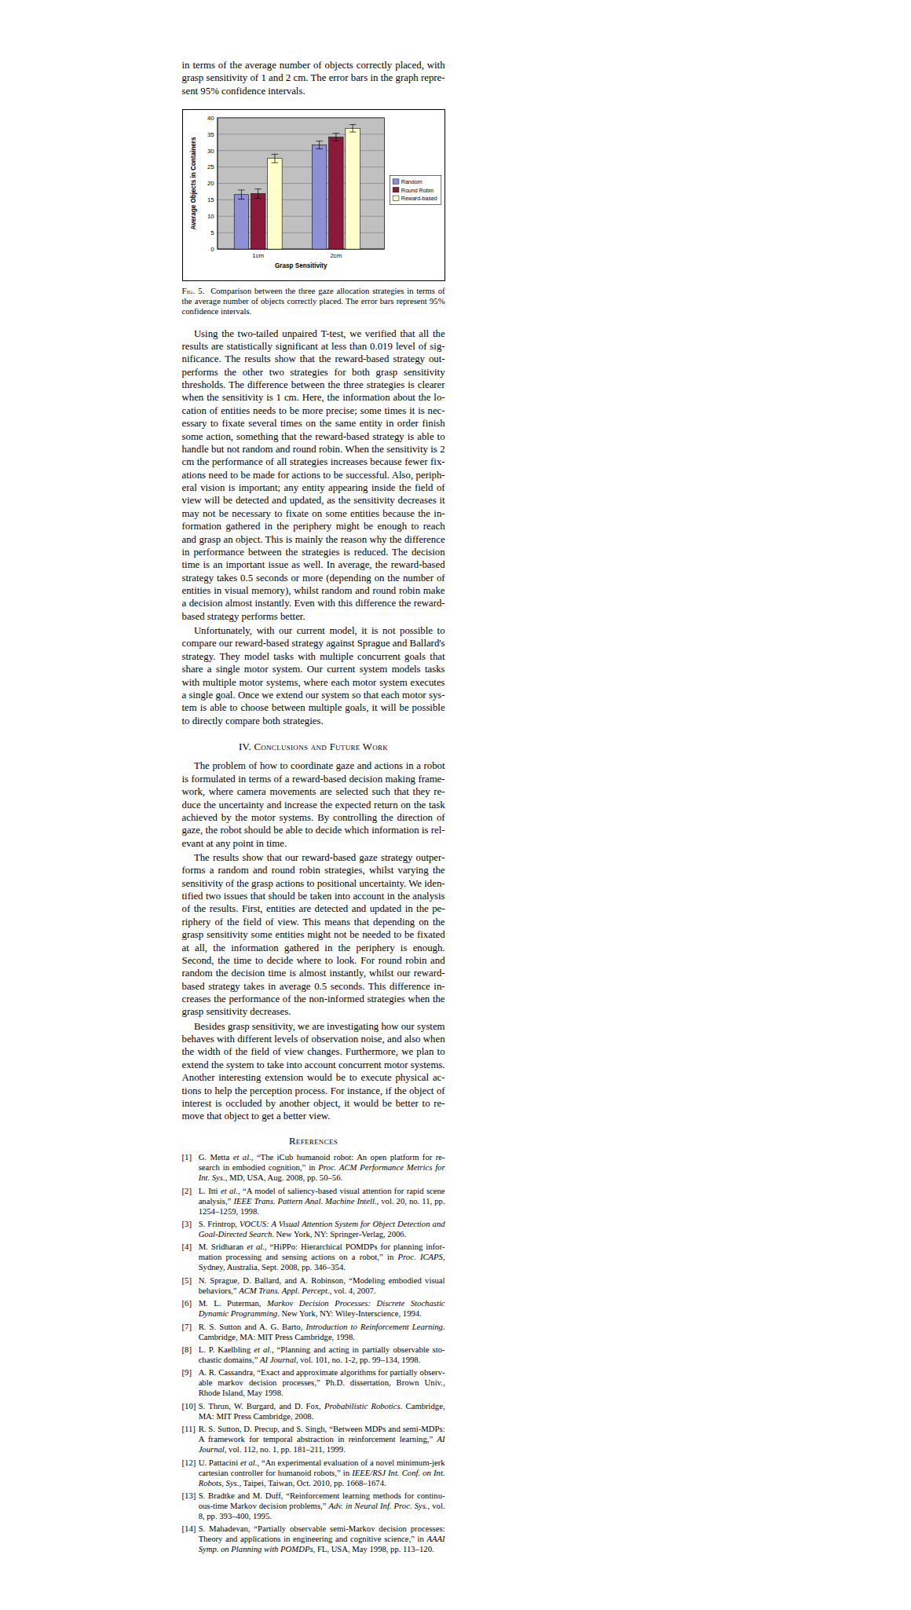in terms of the average number of objects correctly placed, with grasp sensitivity of 1 and 2 cm. The error bars in the graph represent 95% confidence intervals.
0 5 10 15 20 25 30 35 40 Average Objects in Containers 1cm 2cm Grasp Sensitivity Random Round Robin Reward-based
Fig. 5. Comparison between the three gaze allocation strategies in terms of the average number of objects correctly placed. The error bars represent 95% confidence intervals.
Using the two-tailed unpaired T-test, we verified that all the results are statistically significant at less than 0.019 level of significance. The results show that the reward-based strategy outperforms the other two strategies for both grasp sensitivity thresholds. The difference between the three strategies is clearer when the sensitivity is 1 cm. Here, the information about the location of entities needs to be more precise; some times it is necessary to fixate several times on the same entity in order finish some action, something that the reward-based strategy is able to handle but not random and round robin. When the sensitivity is 2 cm the performance of all strategies increases because fewer fixations need to be made for actions to be successful. Also, peripheral vision is important; any entity appearing inside the field of view will be detected and updated, as the sensitivity decreases it may not be necessary to fixate on some entities because the information gathered in the periphery might be enough to reach and grasp an object. This is mainly the reason why the difference in performance between the strategies is reduced. The decision time is an important issue as well. In average, the reward-based strategy takes 0.5 seconds or more (depending on the number of entities in visual memory), whilst random and round robin make a decision almost instantly. Even with this difference the reward-based strategy performs better.
Unfortunately, with our current model, it is not possible to compare our reward-based strategy against Sprague and Ballard's strategy. They model tasks with multiple concurrent goals that share a single motor system. Our current system models tasks with multiple motor systems, where each motor system executes a single goal. Once we extend our system so that each motor system is able to choose between multiple goals, it will be possible to directly compare both strategies.
IV. Conclusions and Future Work
The problem of how to coordinate gaze and actions in a robot is formulated in terms of a reward-based decision making framework, where camera movements are selected such that they reduce the uncertainty and increase the expected return on the task achieved by the motor systems. By controlling the direction of gaze, the robot should be able to decide which information is relevant at any point in time.
The results show that our reward-based gaze strategy outperforms a random and round robin strategies, whilst varying the sensitivity of the grasp actions to positional uncertainty. We identified two issues that should be taken into account in the analysis of the results. First, entities are detected and updated in the periphery of the field of view. This means that depending on the grasp sensitivity some entities might not be needed to be fixated at all, the information gathered in the periphery is enough. Second, the time to decide where to look. For round robin and random the decision time is almost instantly, whilst our reward-based strategy takes in average 0.5 seconds. This difference increases the performance of the non-informed strategies when the grasp sensitivity decreases.
Besides grasp sensitivity, we are investigating how our system behaves with different levels of observation noise, and also when the width of the field of view changes. Furthermore, we plan to extend the system to take into account concurrent motor systems. Another interesting extension would be to execute physical actions to help the perception process. For instance, if the object of interest is occluded by another object, it would be better to remove that object to get a better view.
References
[1] G. Metta et al., “The iCub humanoid robot: An open platform for research in embodied cognition,” in Proc. ACM Performance Metrics for Int. Sys., MD, USA, Aug. 2008, pp. 50–56.
[2] L. Itti et al., “A model of saliency-based visual attention for rapid scene analysis,” IEEE Trans. Pattern Anal. Machine Intell., vol. 20, no. 11, pp. 1254–1259, 1998.
[3] S. Frintrop, VOCUS: A Visual Attention System for Object Detection and Goal-Directed Search. New York, NY: Springer-Verlag, 2006.
[4] M. Sridharan et al., “HiPPo: Hierarchical POMDPs for planning information processing and sensing actions on a robot,” in Proc. ICAPS, Sydney, Australia, Sept. 2008, pp. 346–354.
[5] N. Sprague, D. Ballard, and A. Robinson, “Modeling embodied visual behaviors,” ACM Trans. Appl. Percept., vol. 4, 2007.
[6] M. L. Puterman, Markov Decision Processes: Discrete Stochastic Dynamic Programming. New York, NY: Wiley-Interscience, 1994.
[7] R. S. Sutton and A. G. Barto, Introduction to Reinforcement Learning. Cambridge, MA: MIT Press Cambridge, 1998.
[8] L. P. Kaelbling et al., “Planning and acting in partially observable stochastic domains,” AI Journal, vol. 101, no. 1-2, pp. 99–134, 1998.
[9] A. R. Cassandra, “Exact and approximate algorithms for partially observable markov decision processes,” Ph.D. dissertation, Brown Univ., Rhode Island, May 1998.
[10] S. Thrun, W. Burgard, and D. Fox, Probabilistic Robotics. Cambridge, MA: MIT Press Cambridge, 2008.
[11] R. S. Sutton, D. Precup, and S. Singh, “Between MDPs and semi-MDPs: A framework for temporal abstraction in reinforcement learning,” AI Journal, vol. 112, no. 1, pp. 181–211, 1999.
[12] U. Pattacini et al., “An experimental evaluation of a novel minimum-jerk cartesian controller for humanoid robots,” in IEEE/RSJ Int. Conf. on Int. Robots, Sys., Taipei, Taiwan, Oct. 2010, pp. 1668–1674.
[13] S. Bradtke and M. Duff, “Reinforcement learning methods for continuous-time Markov decision problems,” Adv. in Neural Inf. Proc. Sys., vol. 8, pp. 393–400, 1995.
[14] S. Mahadevan, “Partially observable semi-Markov decision processes: Theory and applications in engineering and cognitive science,” in AAAI Symp. on Planning with POMDPs, FL, USA, May 1998, pp. 113–120.